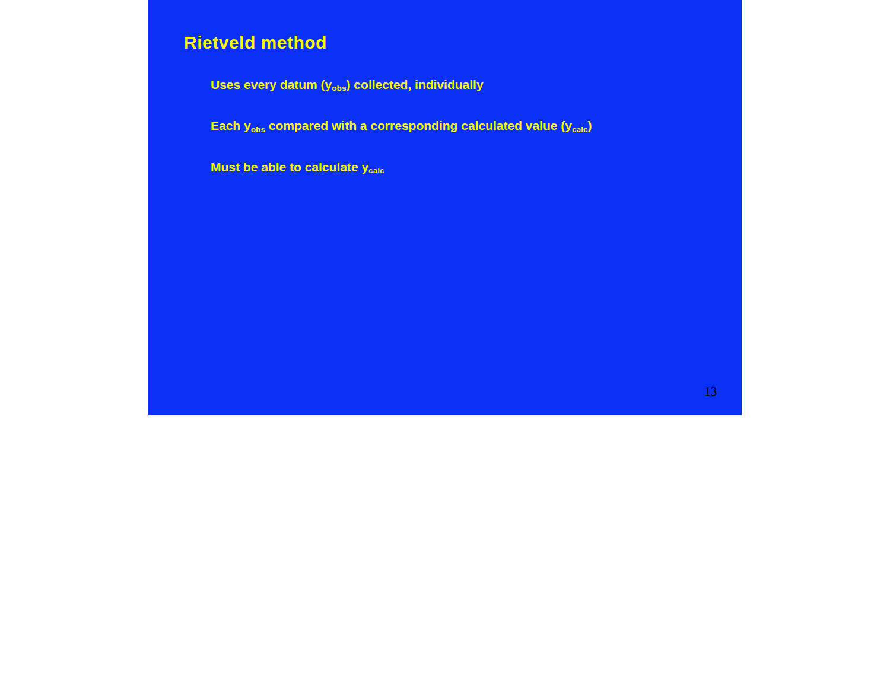Rietveld method
Uses every datum (yobs) collected, individually
Each yobs compared with a corresponding calculated value (ycalc)
Must be able to calculate ycalc
13